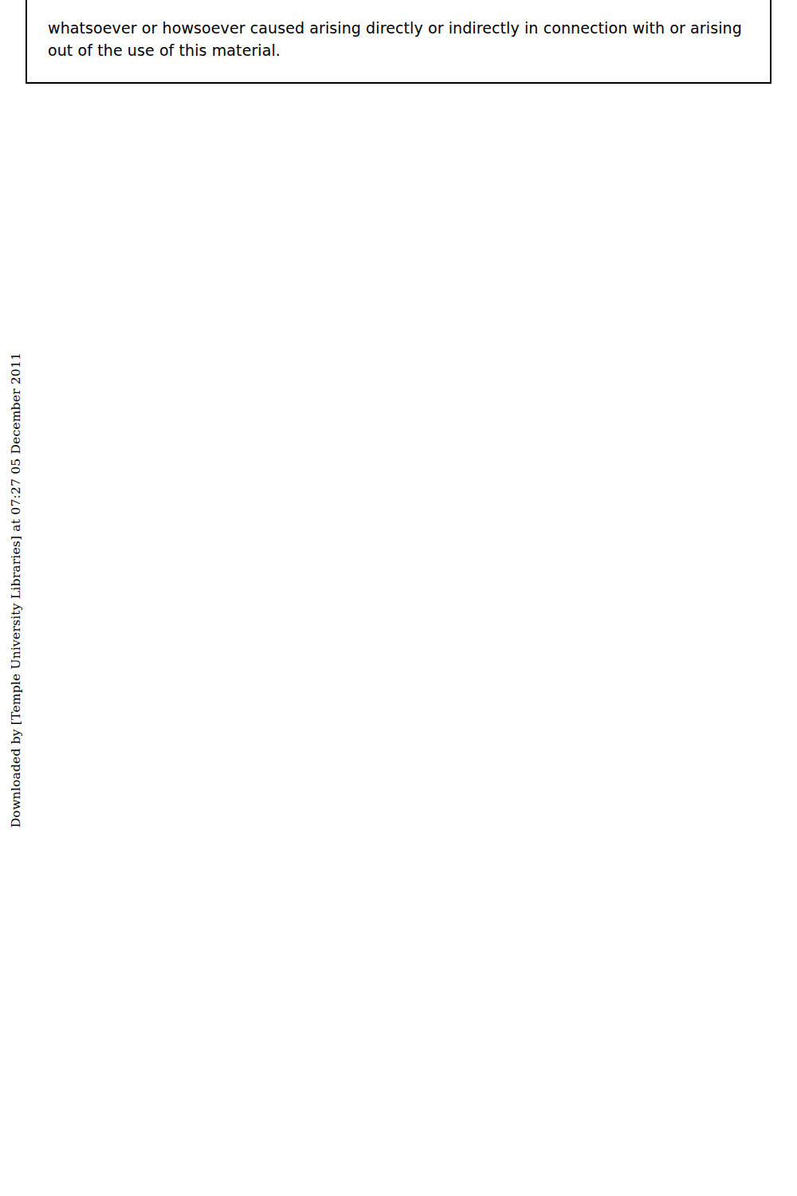whatsoever or howsoever caused arising directly or indirectly in connection with or arising out of the use of this material.
Downloaded by [Temple University Libraries] at 07:27 05 December 2011